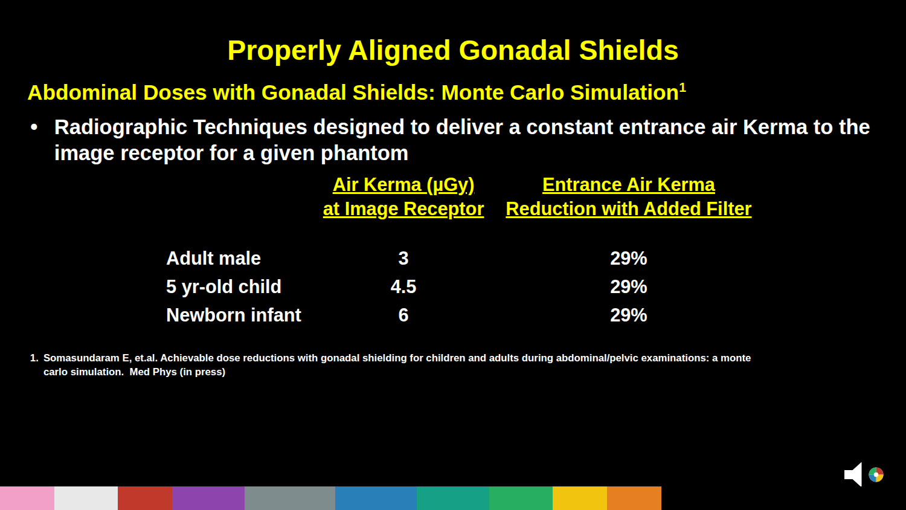Properly Aligned Gonadal Shields
Abdominal Doses with Gonadal Shields: Monte Carlo Simulation1
Radiographic Techniques designed to deliver a constant entrance air Kerma to the image receptor for a given phantom
| | Air Kerma (µGy) at Image Receptor | Entrance Air Kerma Reduction with Added Filter |
| --- | --- | --- |
| Adult male | 3 | 29% |
| 5 yr-old child | 4.5 | 29% |
| Newborn infant | 6 | 29% |
Somasundaram E, et.al. Achievable dose reductions with gonadal shielding for children and adults during abdominal/pelvic examinations: a monte carlo simulation. Med Phys (in press)